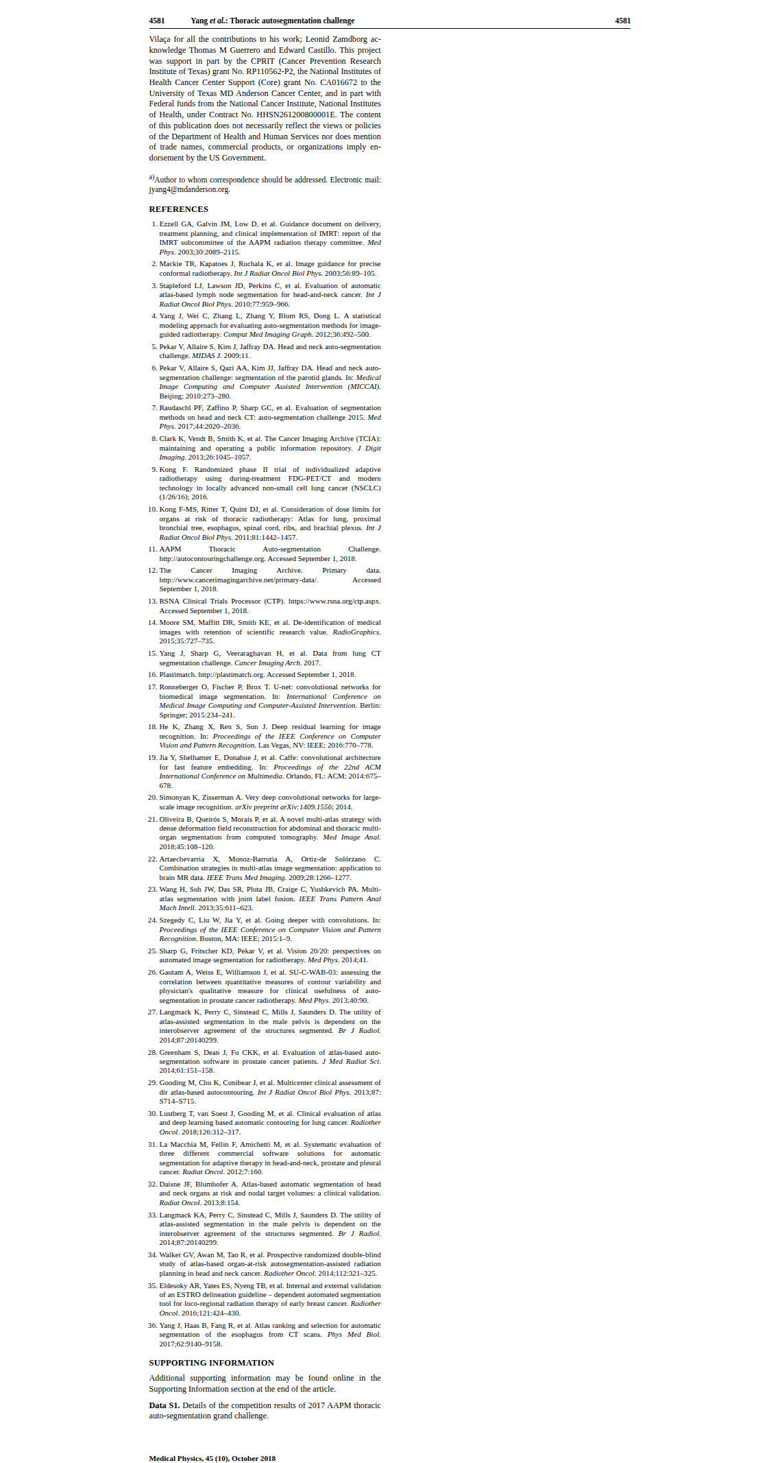4581
Yang et al.: Thoracic autosegmentation challenge
4581
Vilaça for all the contributions to his work; Leonid Zamdborg acknowledge Thomas M Guerrero and Edward Castillo. This project was support in part by the CPRIT (Cancer Prevention Research Institute of Texas) grant No. RP110562-P2, the National Institutes of Health Cancer Center Support (Core) grant No. CA016672 to the University of Texas MD Anderson Cancer Center, and in part with Federal funds from the National Cancer Institute, National Institutes of Health, under Contract No. HHSN261200800001E. The content of this publication does not necessarily reflect the views or policies of the Department of Health and Human Services nor does mention of trade names, commercial products, or organizations imply endorsement by the US Government.
a)Author to whom correspondence should be addressed. Electronic mail: jyang4@mdanderson.org.
References
Ezzell GA, Galvin JM, Low D, et al. Guidance document on delivery, treatment planning, and clinical implementation of IMRT: report of the IMRT subcommittee of the AAPM radiation therapy committee. Med Phys. 2003;30:2089–2115.
Mackie TR, Kapatoes J, Ruchala K, et al. Image guidance for precise conformal radiotherapy. Int J Radiat Oncol Biol Phys. 2003;56:89–105.
Stapleford LJ, Lawson JD, Perkins C, et al. Evaluation of automatic atlas-based lymph node segmentation for head-and-neck cancer. Int J Radiat Oncol Biol Phys. 2010;77:959–966.
Yang J, Wei C, Zhang L, Zhang Y, Blum RS, Dong L. A statistical modeling approach for evaluating auto-segmentation methods for image-guided radiotherapy. Comput Med Imaging Graph. 2012;36:492–500.
Pekar V, Allaire S, Kim J, Jaffray DA. Head and neck auto-segmentation challenge. MIDAS J. 2009;11.
Pekar V, Allaire S, Qazi AA, Kim JJ, Jaffray DA. Head and neck auto-segmentation challenge: segmentation of the parotid glands. In: Medical Image Computing and Computer Assisted Intervention (MICCAI). Beijing; 2010:273–280.
Raudaschl PF, Zaffino P, Sharp GC, et al. Evaluation of segmentation methods on head and neck CT: auto-segmentation challenge 2015. Med Phys. 2017;44:2020–2036.
Clark K, Vendt B, Smith K, et al. The Cancer Imaging Archive (TCIA): maintaining and operating a public information repository. J Digit Imaging. 2013;26:1045–1057.
Kong F. Randomized phase II trial of individualized adaptive radiotherapy using during-treatment FDG-PET/CT and modern technology in locally advanced non-small cell lung cancer (NSCLC) (1/26/16); 2016.
Kong F-MS, Ritter T, Quint DJ, et al. Consideration of dose limits for organs at risk of thoracic radiotherapy: Atlas for lung, proximal bronchial tree, esophagus, spinal cord, ribs, and brachial plexus. Int J Radiat Oncol Biol Phys. 2011;81:1442–1457.
AAPM Thoracic Auto-segmentation Challenge. http://autocontouringchallenge.org. Accessed September 1, 2018.
The Cancer Imaging Archive. Primary data. http://www.cancerimagingarchive.net/primary-data/. Accessed September 1, 2018.
RSNA Clinical Trials Processor (CTP). https://www.rsna.org/ctp.aspx. Accessed September 1, 2018.
Moore SM, Maffitt DR, Smith KE, et al. De-identification of medical images with retention of scientific research value. RadioGraphics. 2015;35:727–735.
Yang J, Sharp G, Veeraraghavan H, et al. Data from lung CT segmentation challenge. Cancer Imaging Arch. 2017.
Plastimatch. http://plastimatch.org. Accessed September 1, 2018.
Ronneberger O, Fischer P, Brox T. U-net: convolutional networks for biomedical image segmentation. In: International Conference on Medical Image Computing and Computer-Assisted Intervention. Berlin: Springer; 2015:234–241.
He K, Zhang X, Ren S, Sun J. Deep residual learning for image recognition. In: Proceedings of the IEEE Conference on Computer Vision and Pattern Recognition. Las Vegas, NV: IEEE; 2016:770–778.
Jia Y, Shelhamer E, Donahue J, et al. Caffe: convolutional architecture for fast feature embedding. In: Proceedings of the 22nd ACM International Conference on Multimedia. Orlando, FL: ACM; 2014:675–678.
Simonyan K, Zisserman A. Very deep convolutional networks for large-scale image recognition. arXiv preprint arXiv:1409.1556; 2014.
Oliveira B, Queirós S, Morais P, et al. A novel multi-atlas strategy with dense deformation field reconstruction for abdominal and thoracic multi-organ segmentation from computed tomography. Med Image Anal. 2018;45:108–120.
Artaechevarria X, Munoz-Barrutia A, Ortiz-de Solórzano C. Combination strategies in multi-atlas image segmentation: application to brain MR data. IEEE Trans Med Imaging. 2009;28:1266–1277.
Wang H, Suh JW, Das SR, Pluta JB, Craige C, Yushkevich PA. Multi-atlas segmentation with joint label fusion. IEEE Trans Pattern Anal Mach Intell. 2013;35:611–623.
Szegedy C, Liu W, Jia Y, et al. Going deeper with convolutions. In: Proceedings of the IEEE Conference on Computer Vision and Pattern Recognition. Boston, MA: IEEE; 2015:1–9.
Sharp G, Fritscher KD, Pekar V, et al. Vision 20/20: perspectives on automated image segmentation for radiotherapy. Med Phys. 2014;41.
Gautam A, Weiss E, Williamson J, et al. SU-C-WAB-03: assessing the correlation between quantitative measures of contour variability and physician's qualitative measure for clinical usefulness of auto-segmentation in prostate cancer radiotherapy. Med Phys. 2013;40:90.
Langmack K, Perry C, Sinstead C, Mills J, Saunders D. The utility of atlas-assisted segmentation in the male pelvis is dependent on the interobserver agreement of the structures segmented. Br J Radiol. 2014;87:20140299.
Greenham S, Dean J, Fu CKK, et al. Evaluation of atlas-based auto-segmentation software in prostate cancer patients. J Med Radiat Sci. 2014;61:151–158.
Gooding M, Chu K, Conibear J, et al. Multicenter clinical assessment of dir atlas-based autocontouring. Int J Radiat Oncol Biol Phys. 2013;87: S714–S715.
Lustberg T, van Soest J, Gooding M, et al. Clinical evaluation of atlas and deep learning based automatic contouring for lung cancer. Radiother Oncol. 2018;126:312–317.
La Macchia M, Fellin F, Amichetti M, et al. Systematic evaluation of three different commercial software solutions for automatic segmentation for adaptive therapy in head-and-neck, prostate and pleural cancer. Radiat Oncol. 2012;7:160.
Daisne JF, Blumhofer A. Atlas-based automatic segmentation of head and neck organs at risk and nodal target volumes: a clinical validation. Radiat Oncol. 2013;8:154.
Langmack KA, Perry C, Sinstead C, Mills J, Saunders D. The utility of atlas-assisted segmentation in the male pelvis is dependent on the interobserver agreement of the structures segmented. Br J Radiol. 2014;87:20140299.
Walker GV, Awan M, Tao R, et al. Prospective randomized double-blind study of atlas-based organ-at-risk autosegmentation-assisted radiation planning in head and neck cancer. Radiother Oncol. 2014;112:321–325.
Eldesoky AR, Yates ES, Nyeng TB, et al. Internal and external validation of an ESTRO delineation guideline – dependent automated segmentation tool for loco-regional radiation therapy of early breast cancer. Radiother Oncol. 2016;121:424–430.
Yang J, Haas B, Fang R, et al. Atlas ranking and selection for automatic segmentation of the esophagus from CT scans. Phys Med Biol. 2017;62:9140–9158.
Supporting Information
Additional supporting information may be found online in the Supporting Information section at the end of the article.
Data S1. Details of the competition results of 2017 AAPM thoracic auto-segmentation grand challenge.
Medical Physics, 45 (10), October 2018